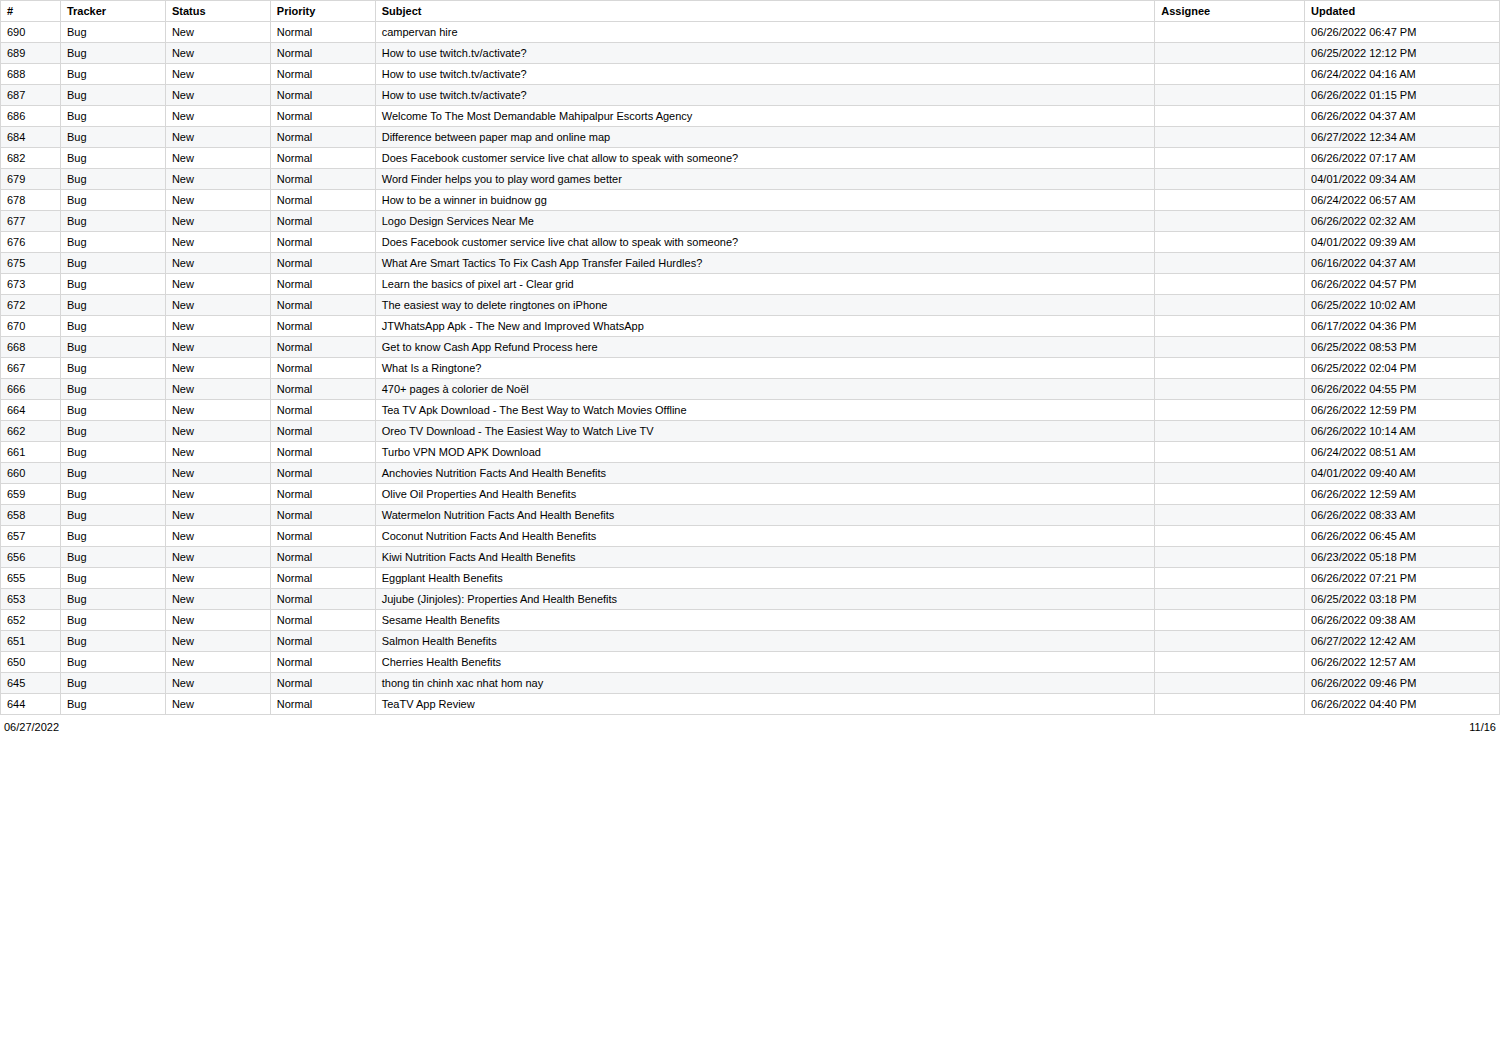| # | Tracker | Status | Priority | Subject | Assignee | Updated |
| --- | --- | --- | --- | --- | --- | --- |
| 690 | Bug | New | Normal | campervan hire | | 06/26/2022 06:47 PM |
| 689 | Bug | New | Normal | How to use twitch.tv/activate? | | 06/25/2022 12:12 PM |
| 688 | Bug | New | Normal | How to use twitch.tv/activate? | | 06/24/2022 04:16 AM |
| 687 | Bug | New | Normal | How to use twitch.tv/activate? | | 06/26/2022 01:15 PM |
| 686 | Bug | New | Normal | Welcome To The Most Demandable Mahipalpur Escorts Agency | | 06/26/2022 04:37 AM |
| 684 | Bug | New | Normal | Difference between paper map and online map | | 06/27/2022 12:34 AM |
| 682 | Bug | New | Normal | Does Facebook customer service live chat allow to speak with someone? | | 06/26/2022 07:17 AM |
| 679 | Bug | New | Normal | Word Finder helps you to play word games better | | 04/01/2022 09:34 AM |
| 678 | Bug | New | Normal | How to be a winner in buidnow gg | | 06/24/2022 06:57 AM |
| 677 | Bug | New | Normal | Logo Design Services Near Me | | 06/26/2022 02:32 AM |
| 676 | Bug | New | Normal | Does Facebook customer service live chat allow to speak with someone? | | 04/01/2022 09:39 AM |
| 675 | Bug | New | Normal | What Are Smart Tactics To Fix Cash App Transfer Failed Hurdles? | | 06/16/2022 04:37 AM |
| 673 | Bug | New | Normal | Learn the basics of pixel art - Clear grid | | 06/26/2022 04:57 PM |
| 672 | Bug | New | Normal | The easiest way to delete ringtones on iPhone | | 06/25/2022 10:02 AM |
| 670 | Bug | New | Normal | JTWhatsApp Apk - The New and Improved WhatsApp | | 06/17/2022 04:36 PM |
| 668 | Bug | New | Normal | Get to know Cash App Refund Process here | | 06/25/2022 08:53 PM |
| 667 | Bug | New | Normal | What Is a Ringtone? | | 06/25/2022 02:04 PM |
| 666 | Bug | New | Normal | 470+ pages à colorier de Noël | | 06/26/2022 04:55 PM |
| 664 | Bug | New | Normal | Tea TV Apk Download - The Best Way to Watch Movies Offline | | 06/26/2022 12:59 PM |
| 662 | Bug | New | Normal | Oreo TV Download - The Easiest Way to Watch Live TV | | 06/26/2022 10:14 AM |
| 661 | Bug | New | Normal | Turbo VPN MOD APK Download | | 06/24/2022 08:51 AM |
| 660 | Bug | New | Normal | Anchovies Nutrition Facts And Health Benefits | | 04/01/2022 09:40 AM |
| 659 | Bug | New | Normal | Olive Oil Properties And Health Benefits | | 06/26/2022 12:59 AM |
| 658 | Bug | New | Normal | Watermelon Nutrition Facts And Health Benefits | | 06/26/2022 08:33 AM |
| 657 | Bug | New | Normal | Coconut Nutrition Facts And Health Benefits | | 06/26/2022 06:45 AM |
| 656 | Bug | New | Normal | Kiwi Nutrition Facts And Health Benefits | | 06/23/2022 05:18 PM |
| 655 | Bug | New | Normal | Eggplant Health Benefits | | 06/26/2022 07:21 PM |
| 653 | Bug | New | Normal | Jujube (Jinjoles): Properties And Health Benefits | | 06/25/2022 03:18 PM |
| 652 | Bug | New | Normal | Sesame Health Benefits | | 06/26/2022 09:38 AM |
| 651 | Bug | New | Normal | Salmon Health Benefits | | 06/27/2022 12:42 AM |
| 650 | Bug | New | Normal | Cherries Health Benefits | | 06/26/2022 12:57 AM |
| 645 | Bug | New | Normal | thong tin chinh xac nhat hom nay | | 06/26/2022 09:46 PM |
| 644 | Bug | New | Normal | TeaTV App Review | | 06/26/2022 04:40 PM |
06/27/2022 11/16